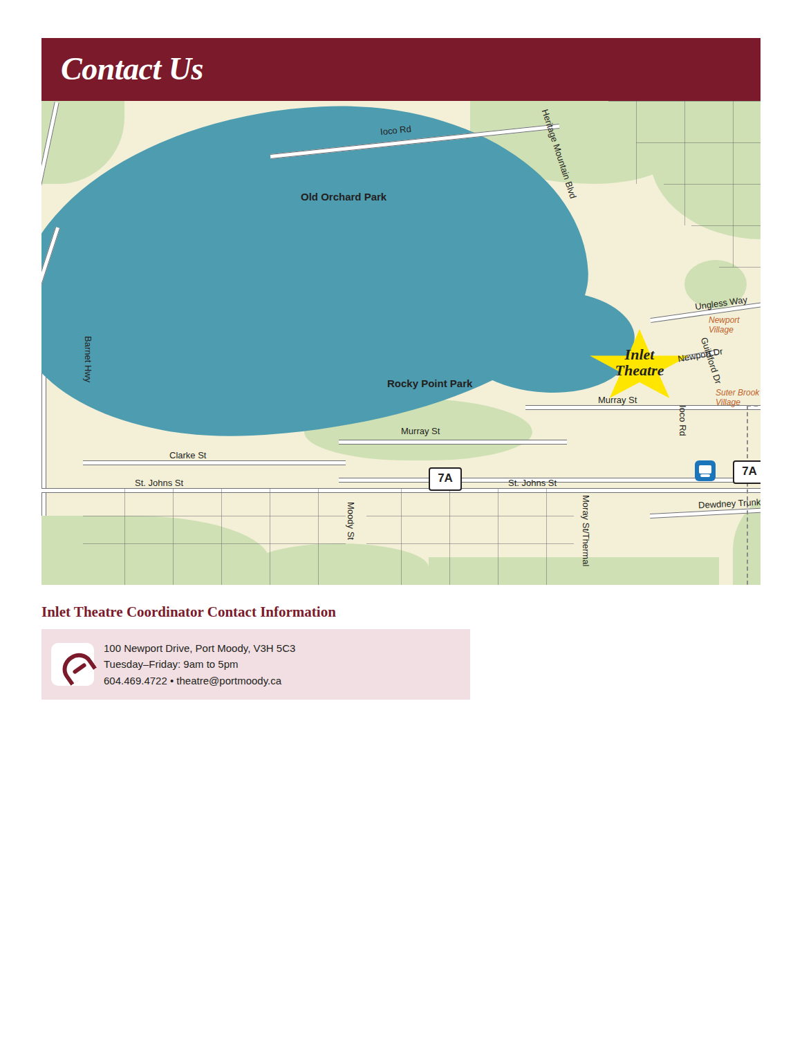Contact Us
Inlet
Theatre
7A
7A
Old Orchard Park
Rocky Point Park
Ioco Rd
Heritage Mountain Blvd
Ungless Way
Newport Dr
Guildford Dr
Murray St
Murray St
Clarke St
St. Johns St
St. Johns St
Dewdney Trunk
Ioco Rd
Moody St
Moray St/Thermal
Barnet Hwy
Newport
Village
Suter Brook
Village
Inlet Theatre Coordinator Contact Information
100 Newport Drive, Port Moody, V3H 5C3
Tuesday–Friday: 9am to 5pm
604.469.4722 • theatre@portmoody.ca